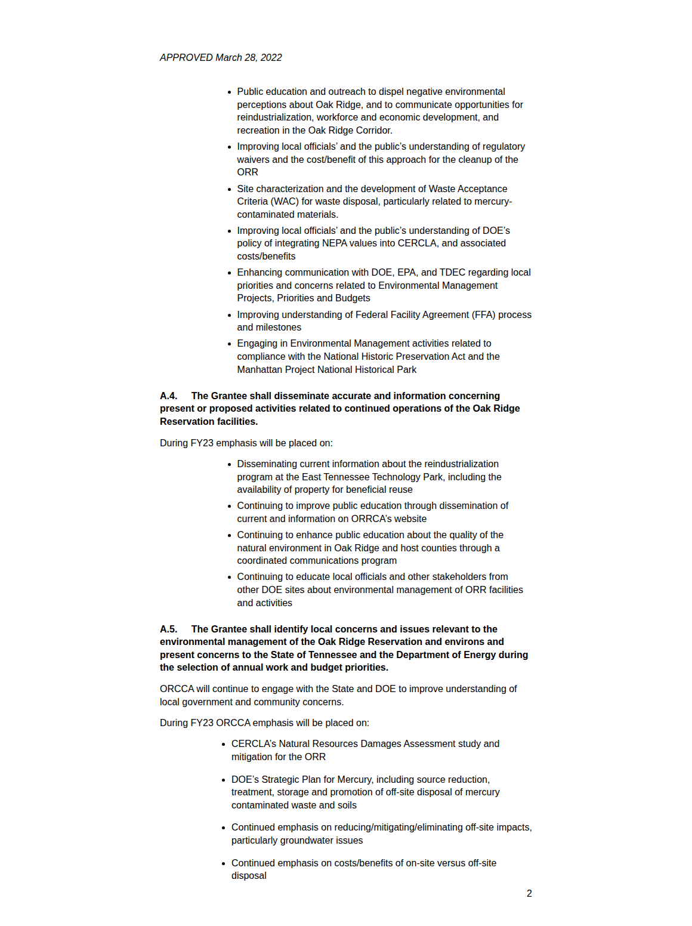APPROVED March 28, 2022
Public education and outreach to dispel negative environmental perceptions about Oak Ridge, and to communicate opportunities for reindustrialization, workforce and economic development, and recreation in the Oak Ridge Corridor.
Improving local officials’ and the public’s understanding of regulatory waivers and the cost/benefit of this approach for the cleanup of the ORR
Site characterization and the development of Waste Acceptance Criteria (WAC) for waste disposal, particularly related to mercury-contaminated materials.
Improving local officials’ and the public’s understanding of DOE’s policy of integrating NEPA values into CERCLA, and associated costs/benefits
Enhancing communication with DOE, EPA, and TDEC regarding local priorities and concerns related to Environmental Management Projects, Priorities and Budgets
Improving understanding of Federal Facility Agreement (FFA) process and milestones
Engaging in Environmental Management activities related to compliance with the National Historic Preservation Act and the Manhattan Project National Historical Park
A.4. The Grantee shall disseminate accurate and information concerning present or proposed activities related to continued operations of the Oak Ridge Reservation facilities.
During FY23 emphasis will be placed on:
Disseminating current information about the reindustrialization program at the East Tennessee Technology Park, including the availability of property for beneficial reuse
Continuing to improve public education through dissemination of current and information on ORRCA’s website
Continuing to enhance public education about the quality of the natural environment in Oak Ridge and host counties through a coordinated communications program
Continuing to educate local officials and other stakeholders from other DOE sites about environmental management of ORR facilities and activities
A.5. The Grantee shall identify local concerns and issues relevant to the environmental management of the Oak Ridge Reservation and environs and present concerns to the State of Tennessee and the Department of Energy during the selection of annual work and budget priorities.
ORCCA will continue to engage with the State and DOE to improve understanding of local government and community concerns.
During FY23 ORCCA emphasis will be placed on:
CERCLA’s Natural Resources Damages Assessment study and mitigation for the ORR
DOE’s Strategic Plan for Mercury, including source reduction, treatment, storage and promotion of off-site disposal of mercury contaminated waste and soils
Continued emphasis on reducing/mitigating/eliminating off-site impacts, particularly groundwater issues
Continued emphasis on costs/benefits of on-site versus off-site disposal
2